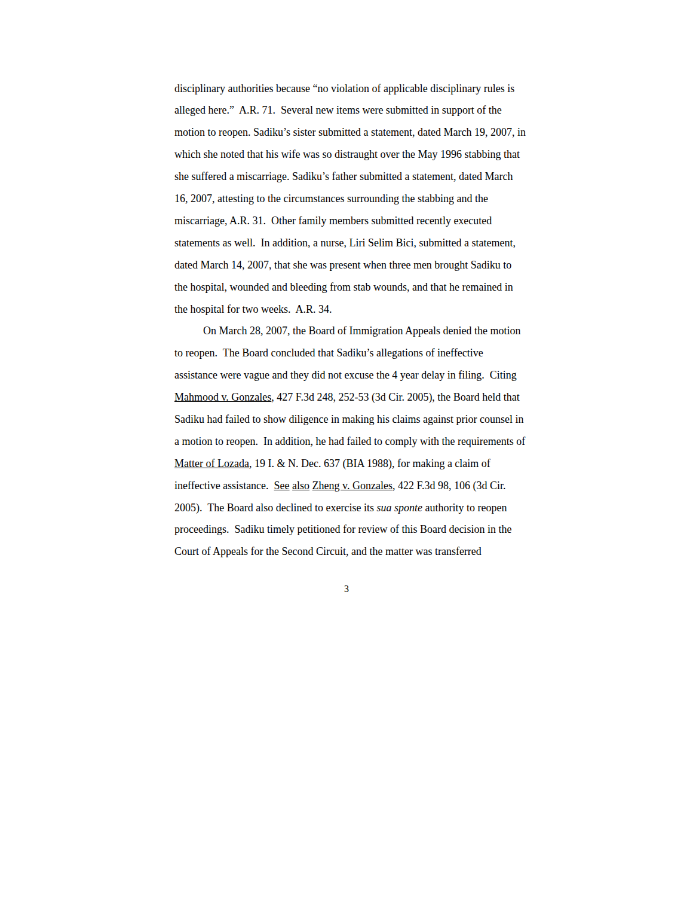disciplinary authorities because “no violation of applicable disciplinary rules is alleged here.” A.R. 71. Several new items were submitted in support of the motion to reopen. Sadiku’s sister submitted a statement, dated March 19, 2007, in which she noted that his wife was so distraught over the May 1996 stabbing that she suffered a miscarriage. Sadiku’s father submitted a statement, dated March 16, 2007, attesting to the circumstances surrounding the stabbing and the miscarriage, A.R. 31. Other family members submitted recently executed statements as well. In addition, a nurse, Liri Selim Bici, submitted a statement, dated March 14, 2007, that she was present when three men brought Sadiku to the hospital, wounded and bleeding from stab wounds, and that he remained in the hospital for two weeks. A.R. 34.
On March 28, 2007, the Board of Immigration Appeals denied the motion to reopen. The Board concluded that Sadiku’s allegations of ineffective assistance were vague and they did not excuse the 4 year delay in filing. Citing Mahmood v. Gonzales, 427 F.3d 248, 252-53 (3d Cir. 2005), the Board held that Sadiku had failed to show diligence in making his claims against prior counsel in a motion to reopen. In addition, he had failed to comply with the requirements of Matter of Lozada, 19 I. & N. Dec. 637 (BIA 1988), for making a claim of ineffective assistance. See also Zheng v. Gonzales, 422 F.3d 98, 106 (3d Cir. 2005). The Board also declined to exercise its sua sponte authority to reopen proceedings. Sadiku timely petitioned for review of this Board decision in the Court of Appeals for the Second Circuit, and the matter was transferred
3